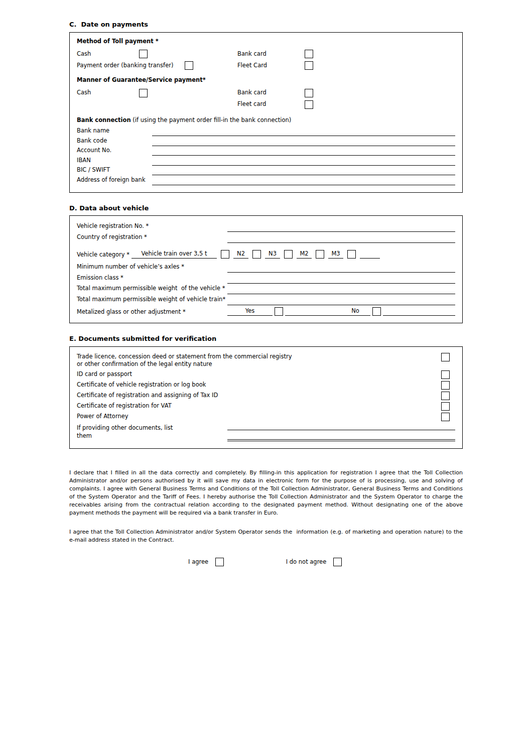C. Date on payments
Method of Toll payment *
| Cash | | Bank card | |
| Payment order (banking transfer) | Fleet Card | |
Manner of Guarantee/Service payment*
| Cash | | Bank card | |
| | | Fleet card | |
Bank connection (if using the payment order fill-in the bank connection)
| Bank name | |
| Bank code | |
| Account No. | |
| IBAN | |
| BIC / SWIFT | |
| Address of foreign bank | |
D. Data about vehicle
| Vehicle registration No. * | |
| Country of registration * | |
Vehicle category * Vehicle train over 3,5 t N2 N3 M2 M3
| Minimum number of vehicle’s axles * | |
| Emission class * | |
| Total maximum permissible weight of the vehicle * | |
| Total maximum permissible weight of vehicle train * | |
Metalized glass or other adjustment * Yes No
E. Documents submitted for verification
| Trade licence, concession deed or statement from the commercial registry or other confirmation of the legal entity nature | |
| ID card or passport | |
| Certificate of vehicle registration or log book | |
| Certificate of registration and assigning of Tax ID | |
| Certificate of registration for VAT | |
| Power of Attorney | |
| If providing other documents, list them | |
I declare that I filled in all the data correctly and completely. By filling-in this application for registration I agree that the Toll Collection Administrator and/or persons authorised by it will save my data in electronic form for the purpose of is processing, use and solving of complaints. I agree with General Business Terms and Conditions of the Toll Collection Administrator, General Business Terms and Conditions of the System Operator and the Tariff of Fees. I hereby authorise the Toll Collection Administrator and the System Operator to charge the receivables arising from the contractual relation according to the designated payment method. Without designating one of the above payment methods the payment will be required via a bank transfer in Euro.
I agree that the Toll Collection Administrator and/or System Operator sends the information (e.g. of marketing and operation nature) to the e-mail address stated in the Contract.
I agree I do not agree